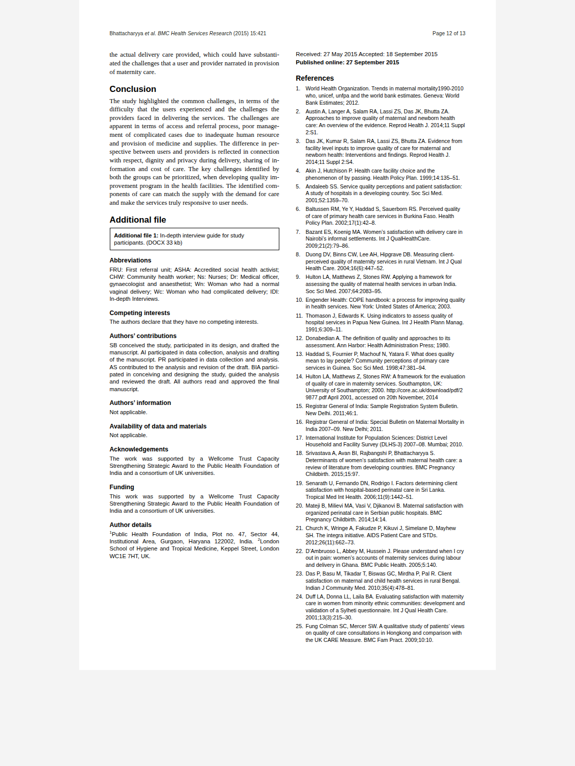Bhattacharyya et al. BMC Health Services Research (2015) 15:421
Page 12 of 13
the actual delivery care provided, which could have substantiated the challenges that a user and provider narrated in provision of maternity care.
Conclusion
The study highlighted the common challenges, in terms of the difficulty that the users experienced and the challenges the providers faced in delivering the services. The challenges are apparent in terms of access and referral process, poor management of complicated cases due to inadequate human resource and provision of medicine and supplies. The difference in perspective between users and providers is reflected in connection with respect, dignity and privacy during delivery, sharing of information and cost of care. The key challenges identified by both the groups can be prioritized, when developing quality improvement program in the health facilities. The identified components of care can match the supply with the demand for care and make the services truly responsive to user needs.
Additional file
Additional file 1: In-depth interview guide for study participants. (DOCX 33 kb)
Abbreviations
FRU: First referral unit; ASHA: Accredited social health activist; CHW: Community health worker; Ns: Nurses; Dr: Medical officer, gynaecologist and anaesthetist; Wn: Woman who had a normal vaginal delivery; Wc: Woman who had complicated delivery; IDI: In-depth Interviews.
Competing interests
The authors declare that they have no competing interests.
Authors’ contributions
SB conceived the study, participated in its design, and drafted the manuscript. AI participated in data collection, analysis and drafting of the manuscript. PR participated in data collection and analysis. AS contributed to the analysis and revision of the draft. BIA participated in conceiving and designing the study, guided the analysis and reviewed the draft. All authors read and approved the final manuscript.
Authors’ information
Not applicable.
Availability of data and materials
Not applicable.
Acknowledgements
The work was supported by a Wellcome Trust Capacity Strengthening Strategic Award to the Public Health Foundation of India and a consortium of UK universities.
Funding
This work was supported by a Wellcome Trust Capacity Strengthening Strategic Award to the Public Health Foundation of India and a consortium of UK universities.
Author details
1Public Health Foundation of India, Plot no. 47, Sector 44, Institutional Area, Gurgaon, Haryana 122002, India. 2London School of Hygiene and Tropical Medicine, Keppel Street, London WC1E 7HT, UK.
Received: 27 May 2015 Accepted: 18 September 2015
Published online: 27 September 2015
References
World Health Organization. Trends in maternal mortality1990-2010 who, unicef, unfpa and the world bank estimates. Geneva: World Bank Estimates; 2012.
Austin A, Langer A, Salam RA, Lassi ZS, Das JK, Bhutta ZA. Approaches to improve quality of maternal and newborn health care: An overview of the evidence. Reprod Health J. 2014;11 Suppl 2:S1.
Das JK, Kumar R, Salam RA, Lassi ZS, Bhutta ZA. Evidence from facility level inputs to improve quality of care for maternal and newborn health: Interventions and findings. Reprod Health J. 2014;11 Suppl 2:S4.
Akin J, Hutchison P. Health care facility choice and the phenomenon of by passing. Health Policy Plan. 1999;14:135–51.
Andaleeb SS. Service quality perceptions and patient satisfaction: A study of hospitals in a developing country. Soc Sci Med. 2001;52:1359–70.
Baltussen RM, Ye Y, Haddad S, Sauerborn RS. Perceived quality of care of primary health care services in Burkina Faso. Health Policy Plan. 2002;17(1):42–8.
Bazant ES, Koenig MA. Women’s satisfaction with delivery care in Nairobi’s informal settlements. Int J QualHealthCare. 2009;21(2):79–86.
Duong DV, Binns CW, Lee AH, Hipgrave DB. Measuring client-perceived quality of maternity services in rural Vietnam. Int J Qual Health Care. 2004;16(6):447–52.
Hulton LA, Matthews Z, Stones RW. Applying a framework for assessing the quality of maternal health services in urban India. Soc Sci Med. 2007;64:2083–95.
Engender Health: COPE handbook: a process for improving quality in health services. New York: United States of America; 2003.
Thomason J, Edwards K. Using indicators to assess quality of hospital services in Papua New Guinea. Int J Health Plann Manag. 1991;6:309–11.
Donabedian A. The definition of quality and approaches to its assessment. Ann Harbor: Health Administration Press; 1980.
Haddad S, Fournier P, Machouf N, Yatara F. What does quality mean to lay people? Community perceptions of primary care services in Guinea. Soc Sci Med. 1998;47:381–94.
Hulton LA, Matthews Z, Stones RW: A framework for the evaluation of quality of care in maternity services. Southampton, UK: University of Southampton; 2000. http://core.ac.uk/download/pdf/29877.pdf April 2001, accessed on 20th November, 2014
Registrar General of India: Sample Registration System Bulletin. New Delhi. 2011;46:1.
Registrar General of India: Special Bulletin on Maternal Mortality in India 2007–09. New Delhi; 2011.
International Institute for Population Sciences: District Level Household and Facility Survey (DLHS-3) 2007–08. Mumbai; 2010.
Srivastava A, Avan BI, Rajbangshi P, Bhattacharyya S. Determinants of women’s satisfaction with maternal health care: a review of literature from developing countries. BMC Pregnancy Childbirth. 2015;15:97.
Senarath U, Fernando DN, Rodrigo I. Factors determining client satisfaction with hospital-based perinatal care in Sri Lanka. Tropical Med Int Health. 2006;11(9):1442–51.
Mateji B, Milievi MA, Vasi V, Djikanovi B. Maternal satisfaction with organized perinatal care in Serbian public hospitals. BMC Pregnancy Childbirth. 2014;14:14.
Church K, Wringe A, Fakudze P, Kikuvi J, Simelane D, Mayhew SH. The integra initiative. AIDS Patient Care and STDs. 2012;26(11):662–73.
D’Ambruoso L, Abbey M, Hussein J. Please understand when I cry out in pain: women’s accounts of maternity services during labour and delivery in Ghana. BMC Public Health. 2005;5:140.
Das P, Basu M, Tikadar T, Biswas GC, Mirdha P, Pal R. Client satisfaction on maternal and child health services in rural Bengal. Indian J Community Med. 2010;35(4):478–81.
Duff LA, Donna LL, Laila BA. Evaluating satisfaction with maternity care in women from minority ethnic communities: development and validation of a Sylheti questionnaire. Int J Qual Health Care. 2001;13(3):215–30.
Fung Colman SC, Mercer SW. A qualitative study of patients’ views on quality of care consultations in Hongkong and comparison with the UK CARE Measure. BMC Fam Pract. 2009;10:10.